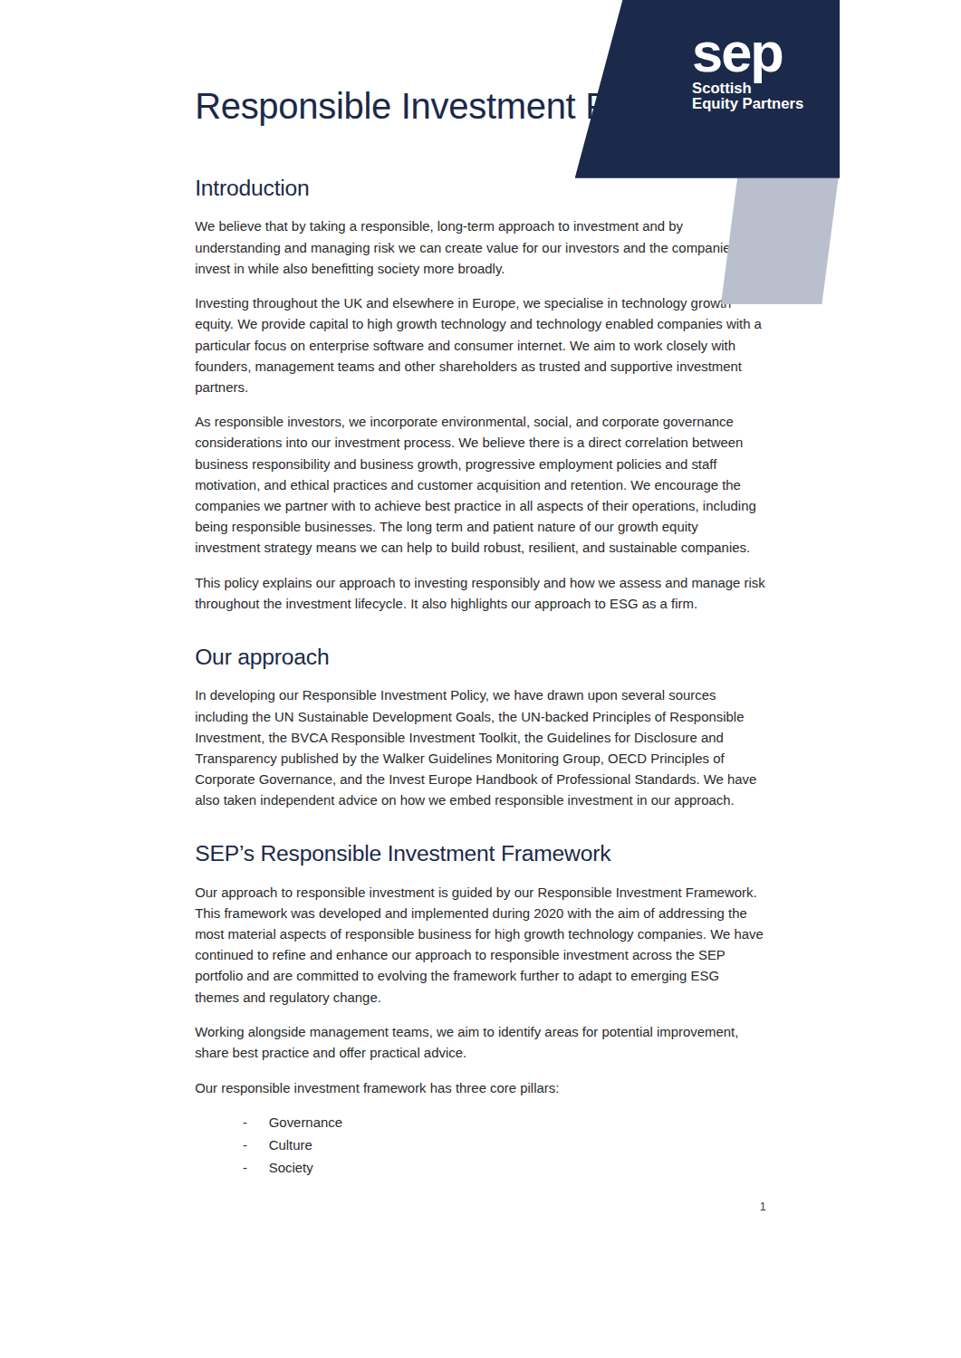sep Scottish Equity Partners
Responsible Investment Policy
Introduction
We believe that by taking a responsible, long-term approach to investment and by understanding and managing risk we can create value for our investors and the companies we invest in while also benefitting society more broadly.
Investing throughout the UK and elsewhere in Europe, we specialise in technology growth equity. We provide capital to high growth technology and technology enabled companies with a particular focus on enterprise software and consumer internet. We aim to work closely with founders, management teams and other shareholders as trusted and supportive investment partners.
As responsible investors, we incorporate environmental, social, and corporate governance considerations into our investment process. We believe there is a direct correlation between business responsibility and business growth, progressive employment policies and staff motivation, and ethical practices and customer acquisition and retention. We encourage the companies we partner with to achieve best practice in all aspects of their operations, including being responsible businesses. The long term and patient nature of our growth equity investment strategy means we can help to build robust, resilient, and sustainable companies.
This policy explains our approach to investing responsibly and how we assess and manage risk throughout the investment lifecycle. It also highlights our approach to ESG as a firm.
Our approach
In developing our Responsible Investment Policy, we have drawn upon several sources including the UN Sustainable Development Goals, the UN-backed Principles of Responsible Investment, the BVCA Responsible Investment Toolkit, the Guidelines for Disclosure and Transparency published by the Walker Guidelines Monitoring Group, OECD Principles of Corporate Governance, and the Invest Europe Handbook of Professional Standards. We have also taken independent advice on how we embed responsible investment in our approach.
SEP’s Responsible Investment Framework
Our approach to responsible investment is guided by our Responsible Investment Framework. This framework was developed and implemented during 2020 with the aim of addressing the most material aspects of responsible business for high growth technology companies. We have continued to refine and enhance our approach to responsible investment across the SEP portfolio and are committed to evolving the framework further to adapt to emerging ESG themes and regulatory change.
Working alongside management teams, we aim to identify areas for potential improvement, share best practice and offer practical advice.
Our responsible investment framework has three core pillars:
Governance
Culture
Society
1